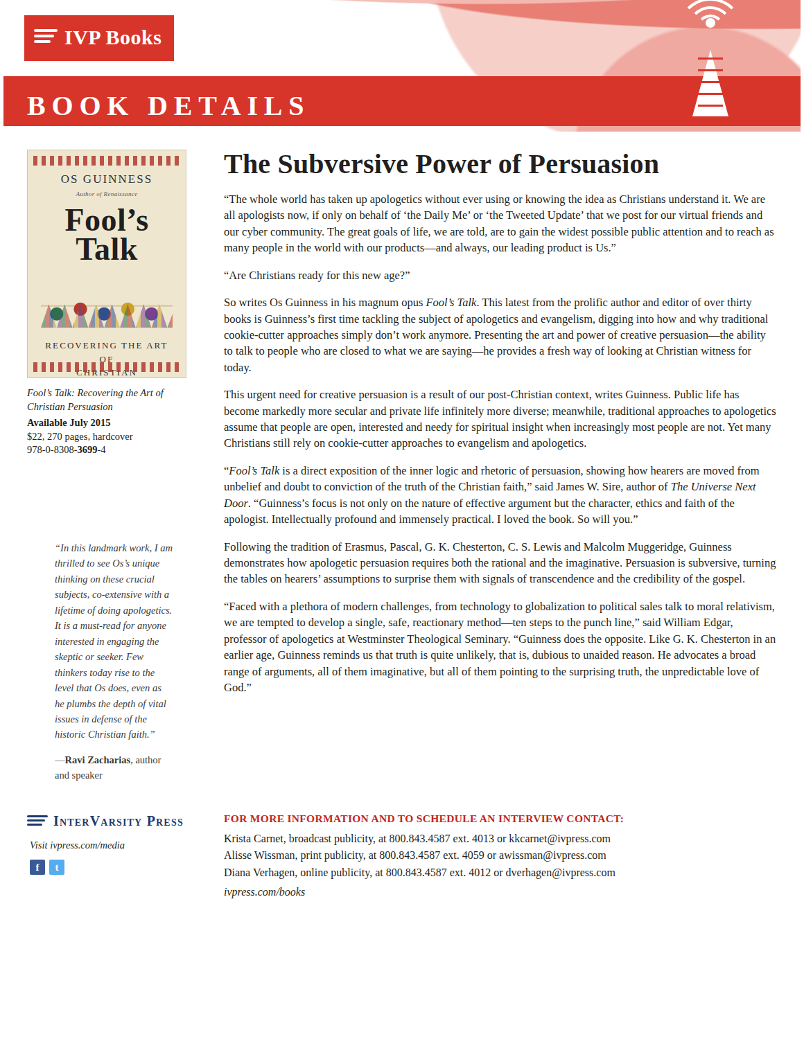IVP Books
Book Details
Os GuinnessAuthor of Renaissance
Fool’s
Talk
Recovering the Art of
Christian Persuasion
Fool’s Talk: Recovering the Art of Christian Persuasion Available July 2015 $22, 270 pages, hardcover 978-0-8308-3699-4
“In this landmark work, I am thrilled to see Os’s unique thinking on these crucial subjects, co-extensive with a lifetime of doing apologetics. It is a must-read for anyone interested in engaging the skeptic or seeker. Few thinkers today rise to the level that Os does, even as he plumbs the depth of vital issues in defense of the historic Christian faith.” —Ravi Zacharias, author and speaker
The Subversive Power of Persuasion
“The whole world has taken up apologetics without ever using or knowing the idea as Christians understand it. We are all apologists now, if only on behalf of ‘the Daily Me’ or ‘the Tweeted Update’ that we post for our virtual friends and our cyber community. The great goals of life, we are told, are to gain the widest possible public attention and to reach as many people in the world with our products—and always, our leading product is Us.”
“Are Christians ready for this new age?”
So writes Os Guinness in his magnum opus Fool’s Talk. This latest from the prolific author and editor of over thirty books is Guinness’s first time tackling the subject of apologetics and evangelism, digging into how and why traditional cookie-cutter approaches simply don’t work anymore. Presenting the art and power of creative persuasion—the ability to talk to people who are closed to what we are saying—he provides a fresh way of looking at Christian witness for today.
This urgent need for creative persuasion is a result of our post-Christian context, writes Guinness. Public life has become markedly more secular and private life infinitely more diverse; meanwhile, traditional approaches to apologetics assume that people are open, interested and needy for spiritual insight when increasingly most people are not. Yet many Christians still rely on cookie-cutter approaches to evangelism and apologetics.
“Fool’s Talk is a direct exposition of the inner logic and rhetoric of persuasion, showing how hearers are moved from unbelief and doubt to conviction of the truth of the Christian faith,” said James W. Sire, author of The Universe Next Door. “Guinness’s focus is not only on the nature of effective argument but the character, ethics and faith of the apologist. Intellectually profound and immensely practical. I loved the book. So will you.”
Following the tradition of Erasmus, Pascal, G. K. Chesterton, C. S. Lewis and Malcolm Muggeridge, Guinness demonstrates how apologetic persuasion requires both the rational and the imaginative. Persuasion is subversive, turning the tables on hearers’ assumptions to surprise them with signals of transcendence and the credibility of the gospel.
“Faced with a plethora of modern challenges, from technology to globalization to political sales talk to moral relativism, we are tempted to develop a single, safe, reactionary method—ten steps to the punch line,” said William Edgar, professor of apologetics at Westminster Theological Seminary. “Guinness does the opposite. Like G. K. Chesterton in an earlier age, Guinness reminds us that truth is quite unlikely, that is, dubious to unaided reason. He advocates a broad range of arguments, all of them imaginative, but all of them pointing to the surprising truth, the unpredictable love of God.”
InterVarsity Press
Visit ivpress.com/media
f t
For more information and to schedule an interview contact:
Krista Carnet, broadcast publicity, at 800.843.4587 ext. 4013 or kkcarnet@ivpress.com
Alisse Wissman, print publicity, at 800.843.4587 ext. 4059 or awissman@ivpress.com
Diana Verhagen, online publicity, at 800.843.4587 ext. 4012 or dverhagen@ivpress.com
ivpress.com/books